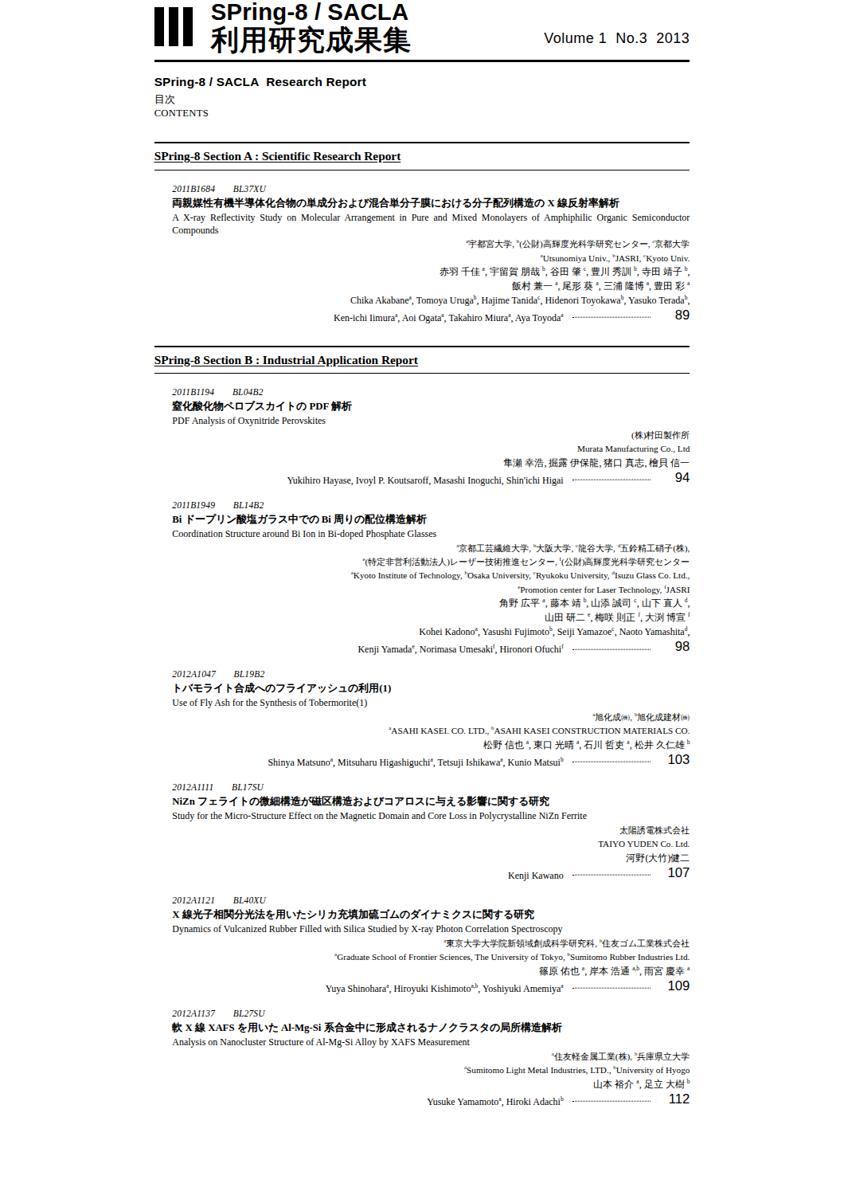SPring-8 / SACLA
利用研究成果集
Volume 1 No.3 2013
SPring-8 / SACLA Research Report
目次
CONTENTS
SPring-8 Section A : Scientific Research Report
2011B1684BL37XU
両親媒性有機半導体化合物の単成分および混合単分子膜における分子配列構造の X 線反射率解析
A X-ray Reflectivity Study on Molecular Arrangement in Pure and Mixed Monolayers of Amphiphilic Organic Semiconductor Compounds
a宇都宮大学, b(公財)高輝度光科学研究センター, c京都大学
aUtsunomiya Univ., bJASRI, cKyoto Univ.
赤羽 千佳 a, 宇留賀 朋哉 b, 谷田 肇 c, 豊川 秀訓 b, 寺田 靖子 b,
飯村 兼一 a, 尾形 葵 a, 三浦 隆博 a, 豊田 彩 a
Chika Akabanea, Tomoya Urugab, Hajime Tanidac, Hidenori Toyokawab, Yasuko Teradab,
Ken-ichi Iimuraa, Aoi Ogataa, Takahiro Miuraa, Aya Toyodaa
89
SPring-8 Section B : Industrial Application Report
2011B1194BL04B2
窒化酸化物ペロブスカイトの PDF 解析
PDF Analysis of Oxynitride Perovskites
(株)村田製作所
Murata Manufacturing Co., Ltd
隼瀬 幸浩, 掘露 伊保龍, 猪口 真志, 檜貝 信一
Yukihiro Hayase, Ivoyl P. Koutsaroff, Masashi Inoguchi, Shin'ichi Higai
94
2011B1949BL14B2
Bi ドープリン酸塩ガラス中での Bi 周りの配位構造解析
Coordination Structure around Bi Ion in Bi-doped Phosphate Glasses
a京都工芸繊維大学, b大阪大学, c龍谷大学, d五鈴精工硝子(株),
e(特定非営利活動法人)レーザー技術推進センター, f(公財)高輝度光科学研究センター
aKyoto Institute of Technology, bOsaka University, cRyukoku University, dIsuzu Glass Co. Ltd.,
ePromotion center for Laser Technology, fJASRI
角野 広平 a, 藤本 靖 b, 山添 誠司 c, 山下 直人 d,
山田 研二 e, 梅咲 則正 f, 大渕 博宣 f
Kohei Kadonoa, Yasushi Fujimotob, Seiji Yamazoec, Naoto Yamashitad,
Kenji Yamadae, Norimasa Umesakif, Hironori Ofuchif
98
2012A1047BL19B2
トバモライト合成へのフライアッシュの利用(1)
Use of Fly Ash for the Synthesis of Tobermorite(1)
a旭化成㈱, b旭化成建材㈱
aASAHI KASEI. CO. LTD., bASAHI KASEI CONSTRUCTION MATERIALS CO.
松野 信也 a, 東口 光晴 a, 石川 哲吏 a, 松井 久仁雄 b
Shinya Matsunoa, Mitsuharu Higashiguchia, Tetsuji Ishikawaa, Kunio Matsuib
103
2012A1111BL17SU
NiZn フェライトの微細構造が磁区構造およびコアロスに与える影響に関する研究
Study for the Micro-Structure Effect on the Magnetic Domain and Core Loss in Polycrystalline NiZn Ferrite
太陽誘電株式会社
TAIYO YUDEN Co. Ltd.
河野(大竹)健二
Kenji Kawano
107
2012A1121BL40XU
X 線光子相関分光法を用いたシリカ充填加硫ゴムのダイナミクスに関する研究
Dynamics of Vulcanized Rubber Filled with Silica Studied by X-ray Photon Correlation Spectroscopy
a東京大学大学院新領域創成科学研究科, b住友ゴム工業株式会社
aGraduate School of Frontier Sciences, The University of Tokyo, bSumitomo Rubber Industries Ltd.
篠原 佑也 a, 岸本 浩通 a,b, 雨宮 慶幸 a
Yuya Shinoharaa, Hiroyuki Kishimotoa,b, Yoshiyuki Amemiyaa
109
2012A1137BL27SU
軟 X 線 XAFS を用いた Al-Mg-Si 系合金中に形成されるナノクラスタの局所構造解析
Analysis on Nanocluster Structure of Al-Mg-Si Alloy by XAFS Measurement
a住友軽金属工業(株), b兵庫県立大学
aSumitomo Light Metal Industries, LTD., bUniversity of Hyogo
山本 裕介 a, 足立 大樹 b
Yusuke Yamamotoa, Hiroki Adachib
112